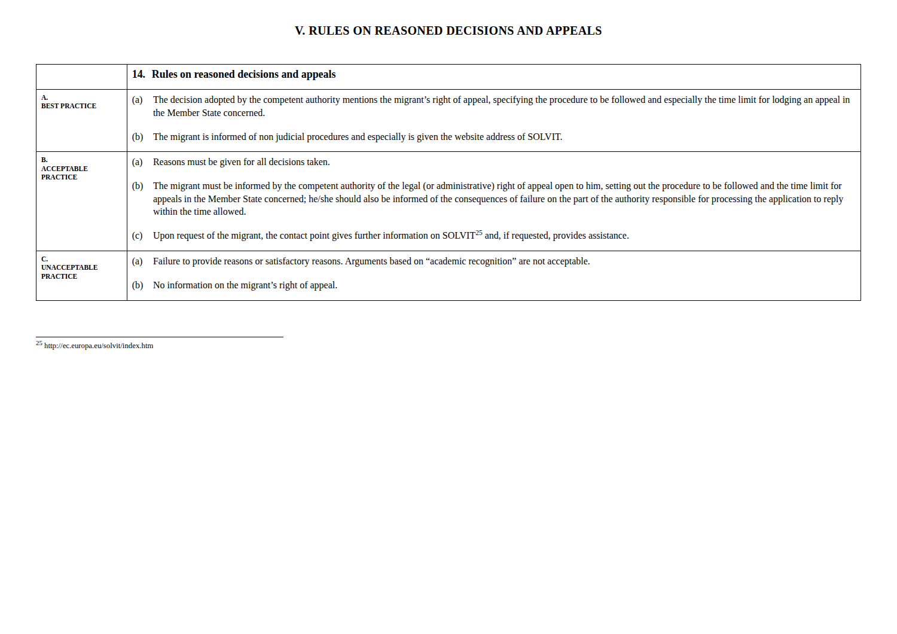V. RULES ON REASONED DECISIONS AND APPEALS
| | 14. Rules on reasoned decisions and appeals |
| A. Best practice | (a) The decision adopted by the competent authority mentions the migrant’s right of appeal, specifying the procedure to be followed and especially the time limit for lodging an appeal in the Member State concerned. (b) The migrant is informed of non judicial procedures and especially is given the website address of SOLVIT. |
| B. Acceptable practice | (a) Reasons must be given for all decisions taken. (b) The migrant must be informed by the competent authority of the legal (or administrative) right of appeal open to him, setting out the procedure to be followed and the time limit for appeals in the Member State concerned; he/she should also be informed of the consequences of failure on the part of the authority responsible for processing the application to reply within the time allowed. (c) Upon request of the migrant, the contact point gives further information on SOLVIT 25 and, if requested, provides assistance. |
| C. Unacceptable practice | (a) Failure to provide reasons or satisfactory reasons. Arguments based on “academic recognition” are not acceptable. (b) No information on the migrant’s right of appeal. |
25 http://ec.europa.eu/solvit/index.htm